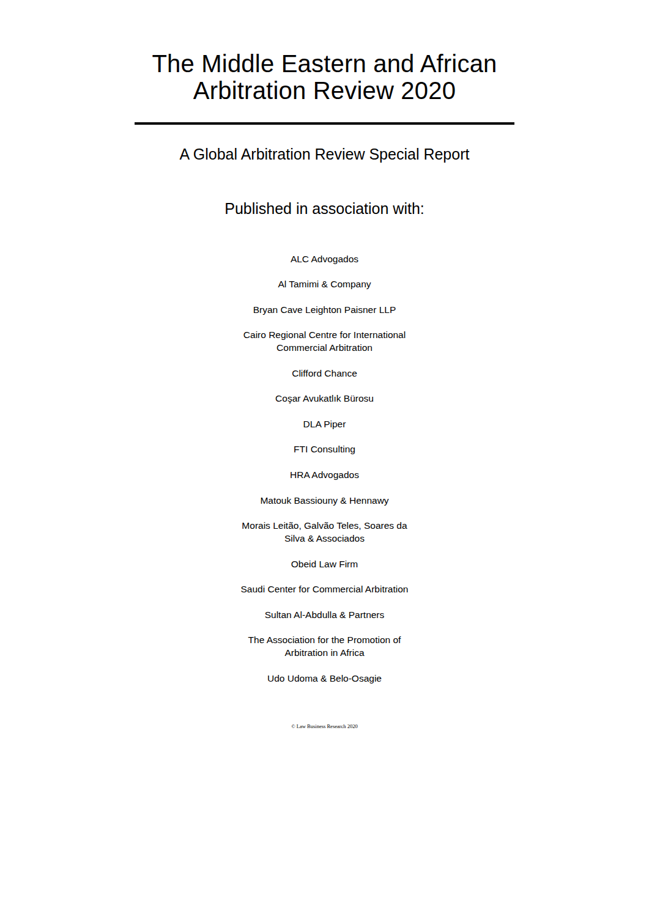The Middle Eastern and African
Arbitration Review 2020
A Global Arbitration Review Special Report
Published in association with:
ALC Advogados
Al Tamimi & Company
Bryan Cave Leighton Paisner LLP
Cairo Regional Centre for International
Commercial Arbitration
Clifford Chance
Coşar Avukatlık Bürosu
DLA Piper
FTI Consulting
HRA Advogados
Matouk Bassiouny & Hennawy
Morais Leitão, Galvão Teles, Soares da
Silva & Associados
Obeid Law Firm
Saudi Center for Commercial Arbitration
Sultan Al-Abdulla & Partners
The Association for the Promotion of
Arbitration in Africa
Udo Udoma & Belo-Osagie
© Law Business Research 2020